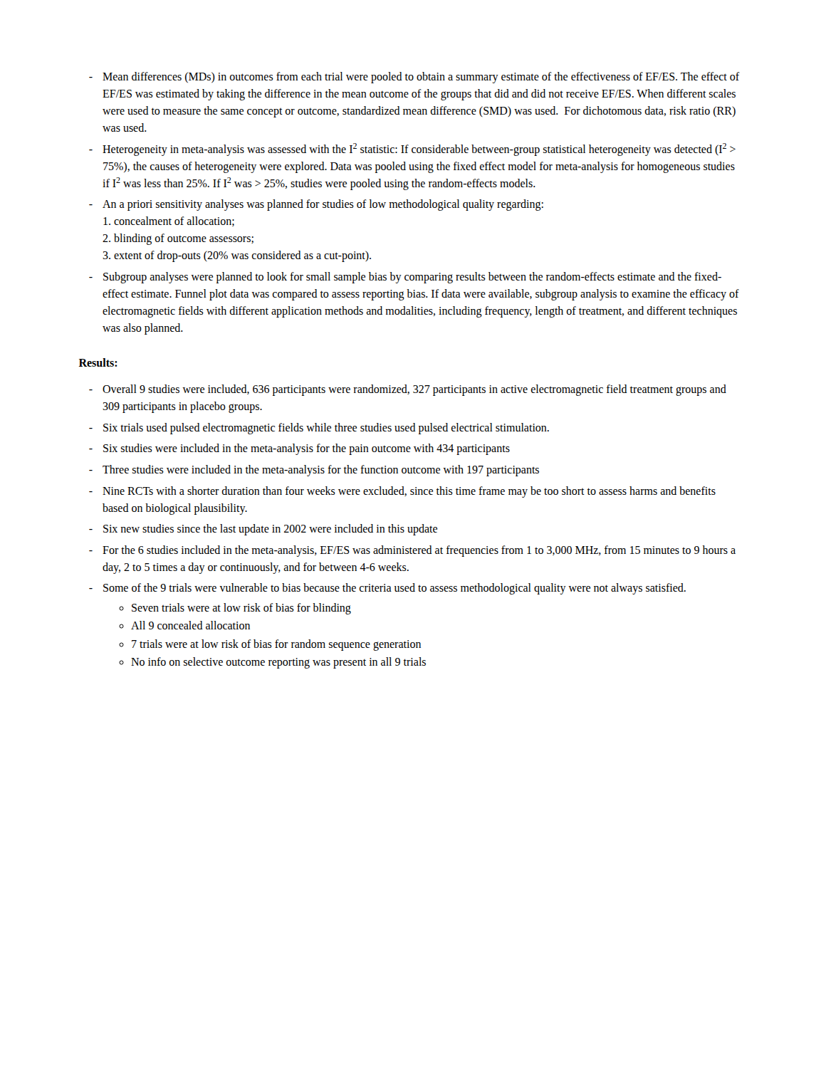Mean differences (MDs) in outcomes from each trial were pooled to obtain a summary estimate of the effectiveness of EF/ES. The effect of EF/ES was estimated by taking the difference in the mean outcome of the groups that did and did not receive EF/ES. When different scales were used to measure the same concept or outcome, standardized mean difference (SMD) was used. For dichotomous data, risk ratio (RR) was used.
Heterogeneity in meta-analysis was assessed with the I2 statistic: If considerable between-group statistical heterogeneity was detected (I2 > 75%), the causes of heterogeneity were explored. Data was pooled using the fixed effect model for meta-analysis for homogeneous studies if I2 was less than 25%. If I2 was > 25%, studies were pooled using the random-effects models.
An a priori sensitivity analyses was planned for studies of low methodological quality regarding:
1. concealment of allocation;
2. blinding of outcome assessors;
3. extent of drop-outs (20% was considered as a cut-point).
Subgroup analyses were planned to look for small sample bias by comparing results between the random-effects estimate and the fixed-effect estimate. Funnel plot data was compared to assess reporting bias. If data were available, subgroup analysis to examine the efficacy of electromagnetic fields with different application methods and modalities, including frequency, length of treatment, and different techniques was also planned.
Results:
Overall 9 studies were included, 636 participants were randomized, 327 participants in active electromagnetic field treatment groups and 309 participants in placebo groups.
Six trials used pulsed electromagnetic fields while three studies used pulsed electrical stimulation.
Six studies were included in the meta-analysis for the pain outcome with 434 participants
Three studies were included in the meta-analysis for the function outcome with 197 participants
Nine RCTs with a shorter duration than four weeks were excluded, since this time frame may be too short to assess harms and benefits based on biological plausibility.
Six new studies since the last update in 2002 were included in this update
For the 6 studies included in the meta-analysis, EF/ES was administered at frequencies from 1 to 3,000 MHz, from 15 minutes to 9 hours a day, 2 to 5 times a day or continuously, and for between 4-6 weeks.
Some of the 9 trials were vulnerable to bias because the criteria used to assess methodological quality were not always satisfied.
Seven trials were at low risk of bias for blinding
All 9 concealed allocation
7 trials were at low risk of bias for random sequence generation
No info on selective outcome reporting was present in all 9 trials